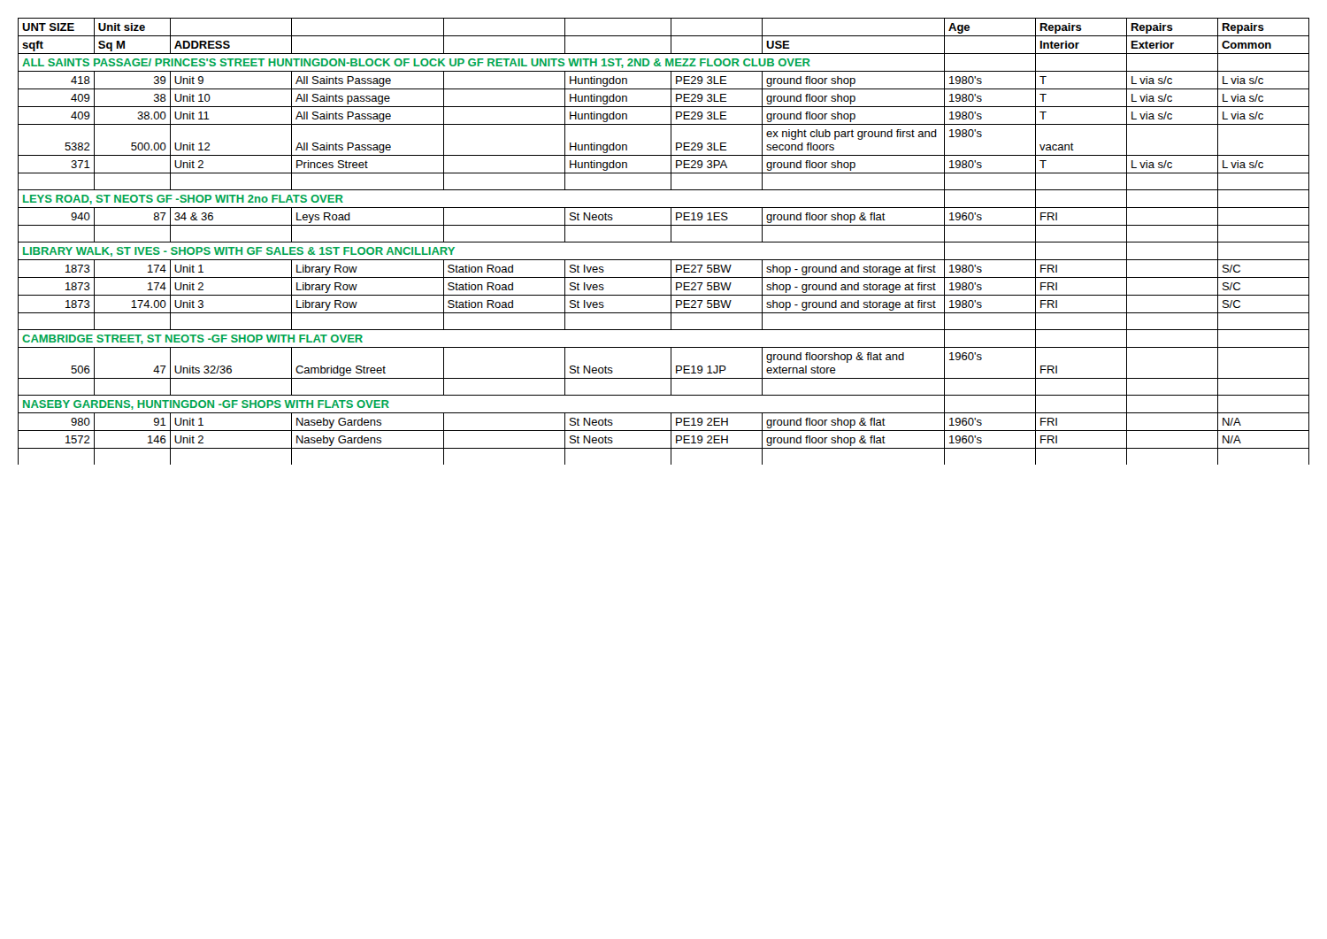| UNT SIZE | Unit size | | | | | | | Age | Repairs | Repairs | Repairs |
| sqft | Sq M | ADDRESS | | | | | USE | | Interior | Exterior | Common |
| ALL SAINTS PASSAGE/ PRINCES'S STREET HUNTINGDON-BLOCK OF LOCK UP GF RETAIL UNITS WITH 1ST, 2ND & MEZZ FLOOR CLUB OVER | | | | |
| 418 | 39 | Unit 9 | All Saints Passage | | Huntingdon | PE29 3LE | ground floor shop | 1980's | T | L via s/c | L via s/c |
| 409 | 38 | Unit 10 | All Saints passage | | Huntingdon | PE29 3LE | ground floor shop | 1980's | T | L via s/c | L via s/c |
| 409 | 38.00 | Unit 11 | All Saints Passage | | Huntingdon | PE29 3LE | ground floor shop | 1980's | T | L via s/c | L via s/c |
| 5382 | 500.00 | Unit 12 | All Saints Passage | | Huntingdon | PE29 3LE | ex night club part ground first and second floors | 1980's | vacant | | |
| 371 | | Unit 2 | Princes Street | | Huntingdon | PE29 3PA | ground floor shop | 1980's | T | L via s/c | L via s/c |
| LEYS ROAD, ST NEOTS GF -SHOP WITH 2no FLATS OVER | | | | |
| 940 | 87 | 34 & 36 | Leys Road | | St Neots | PE19 1ES | ground floor shop & flat | 1960's | FRI | | |
| LIBRARY WALK, ST IVES - SHOPS WITH GF SALES & 1ST FLOOR ANCILLIARY | | | | |
| 1873 | 174 | Unit 1 | Library Row | Station Road | St Ives | PE27 5BW | shop - ground and storage at first | 1980's | FRI | | S/C |
| 1873 | 174 | Unit 2 | Library Row | Station Road | St Ives | PE27 5BW | shop - ground and storage at first | 1980's | FRI | | S/C |
| 1873 | 174.00 | Unit 3 | Library Row | Station Road | St Ives | PE27 5BW | shop - ground and storage at first | 1980's | FRI | | S/C |
| CAMBRIDGE STREET, ST NEOTS -GF SHOP WITH FLAT OVER | | | | |
| 506 | 47 | Units 32/36 | Cambridge Street | | St Neots | PE19 1JP | ground floorshop & flat and external store | 1960's | FRI | | |
| NASEBY GARDENS, HUNTINGDON -GF SHOPS WITH FLATS OVER | | | | |
| 980 | 91 | Unit 1 | Naseby Gardens | | St Neots | PE19 2EH | ground floor shop & flat | 1960's | FRI | | N/A |
| 1572 | 146 | Unit 2 | Naseby Gardens | | St Neots | PE19 2EH | ground floor shop & flat | 1960's | FRI | | N/A |